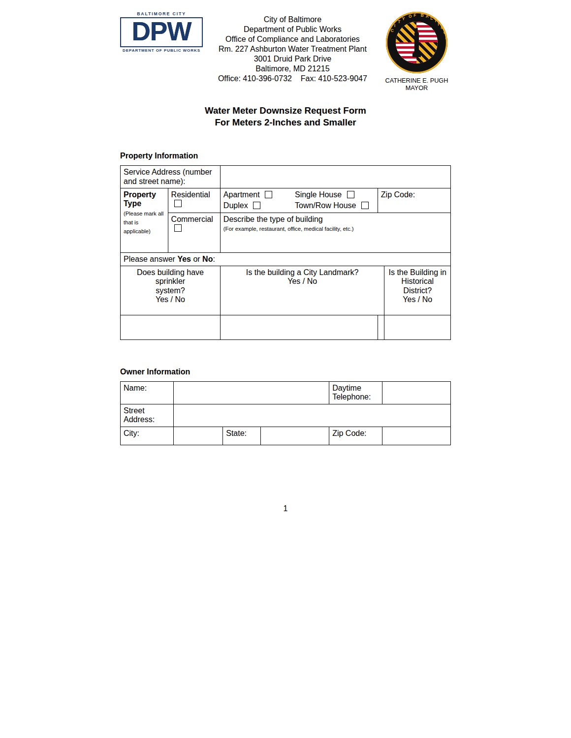BALTIMORE CITY
DPW
DEPARTMENT OF PUBLIC WORKS
City of Baltimore
Department of Public Works
Office of Compliance and Laboratories
Rm. 227 Ashburton Water Treatment Plant
3001 Druid Park Drive
Baltimore, MD 21215
Office: 410-396-0732 Fax: 410-523-9047
C I T Y O F B A L T I M O R E
CATHERINE E. PUGH
MAYOR
Water Meter Downsize Request Form
For Meters 2-Inches and Smaller
Property Information
| Service Address (number and street name): | |
| Property Type (Please mark all that is applicable) | Residential | Apartment Single House Duplex Town/Row House | Zip Code: |
| Commercial | Describe the type of building (For example, restaurant, office, medical facility, etc.) |
| Please answer Yes or No : |
| Does building have sprinkler system? Yes / No | Is the building a City Landmark? Yes / No | Is the Building in Historical District? Yes / No |
Owner Information
| Name: | | Daytime Telephone: | |
| Street Address: | |
| City: | | State: | | Zip Code: | |
1